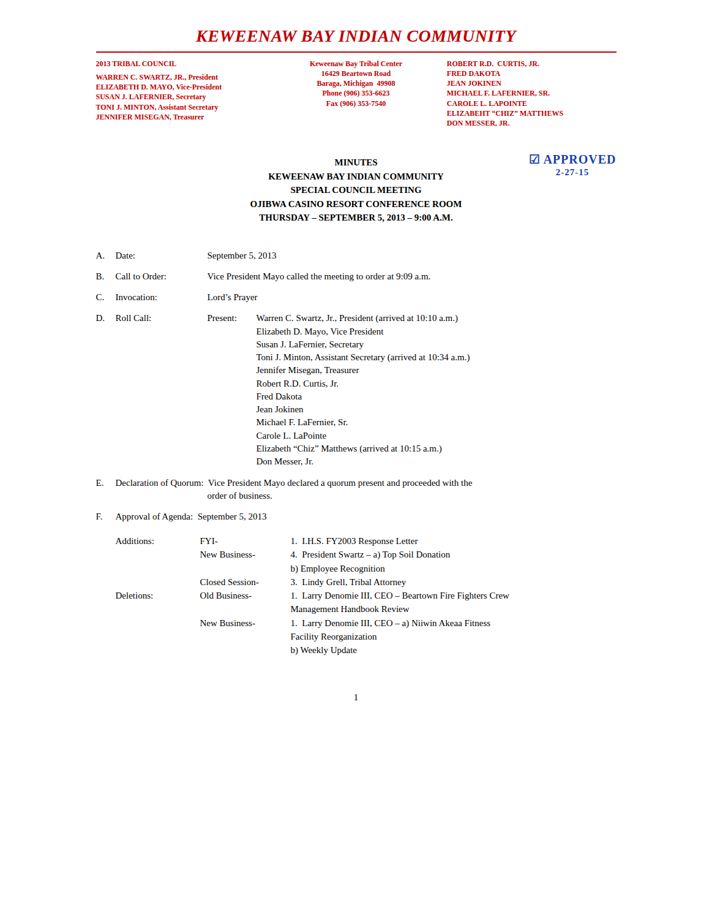KEWEENAW BAY INDIAN COMMUNITY
2013 TRIBAL COUNCIL
WARREN C. SWARTZ, JR., President
ELIZABETH D. MAYO, Vice-President
SUSAN J. LAFERNIER, Secretary
TONI J. MINTON, Assistant Secretary
JENNIFER MISEGAN, Treasurer
Keweenaw Bay Tribal Center
16429 Beartown Road
Baraga, Michigan 49908
Phone (906) 353-6623
Fax (906) 353-7540
ROBERT R.D. CURTIS, JR.
FRED DAKOTA
JEAN JOKINEN
MICHAEL F. LAFERNIER, SR.
CAROLE L. LAPOINTE
ELIZABEHT “CHIZ” MATTHEWS
DON MESSER, JR.
☑ APPROVED
2-27-15
MINUTES
KEWEENAW BAY INDIAN COMMUNITY
SPECIAL COUNCIL MEETING
OJIBWA CASINO RESORT CONFERENCE ROOM
THURSDAY – SEPTEMBER 5, 2013 – 9:00 A.M.
| A. | Date: | September 5, 2013 |
| B. | Call to Order: | Vice President Mayo called the meeting to order at 9:09 a.m. |
| C. | Invocation: | Lord’s Prayer |
| D. | Roll Call: | Present: | Warren C. Swartz, Jr., President (arrived at 10:10 a.m.) Elizabeth D. Mayo, Vice President Susan J. LaFernier, Secretary Toni J. Minton, Assistant Secretary (arrived at 10:34 a.m.) Jennifer Misegan, Treasurer Robert R.D. Curtis, Jr. Fred Dakota Jean Jokinen Michael F. LaFernier, Sr. Carole L. LaPointe Elizabeth “Chiz” Matthews (arrived at 10:15 a.m.) Don Messer, Jr. |
| E. | Declaration of Quorum: Vice President Mayo declared a quorum present and proceeded with the order of business. |
| F. | Approval of Agenda: September 5, 2013 |
| Additions: | FYI- | 1. I.H.S. FY2003 Response Letter |
| | New Business- | 4. President Swartz – a) Top Soil Donation |
| | | b) Employee Recognition |
| | Closed Session- | 3. Lindy Grell, Tribal Attorney |
| Deletions: | Old Business- | 1. Larry Denomie III, CEO – Beartown Fire Fighters Crew |
| | | Management Handbook Review |
| | New Business- | 1. Larry Denomie III, CEO – a) Niiwin Akeaa Fitness |
| | | Facility Reorganization |
| | | b) Weekly Update |
1